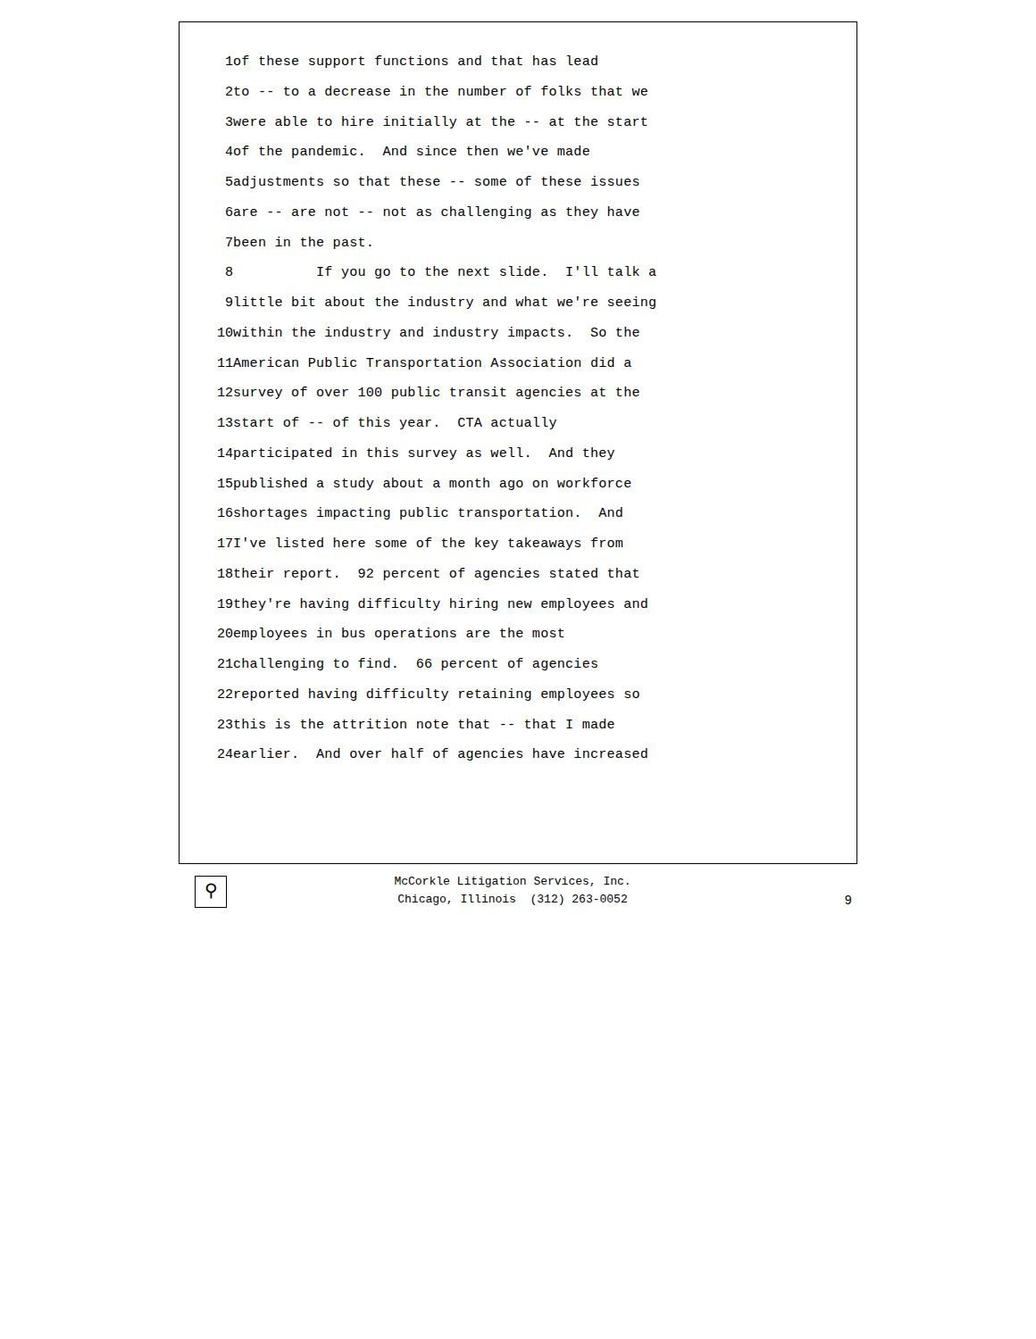| 1 | of these support functions and that has lead |
| 2 | to -- to a decrease in the number of folks that we |
| 3 | were able to hire initially at the -- at the start |
| 4 | of the pandemic. And since then we've made |
| 5 | adjustments so that these -- some of these issues |
| 6 | are -- are not -- not as challenging as they have |
| 7 | been in the past. |
| 8 | If you go to the next slide. I'll talk a |
| 9 | little bit about the industry and what we're seeing |
| 10 | within the industry and industry impacts. So the |
| 11 | American Public Transportation Association did a |
| 12 | survey of over 100 public transit agencies at the |
| 13 | start of -- of this year. CTA actually |
| 14 | participated in this survey as well. And they |
| 15 | published a study about a month ago on workforce |
| 16 | shortages impacting public transportation. And |
| 17 | I've listed here some of the key takeaways from |
| 18 | their report. 92 percent of agencies stated that |
| 19 | they're having difficulty hiring new employees and |
| 20 | employees in bus operations are the most |
| 21 | challenging to find. 66 percent of agencies |
| 22 | reported having difficulty retaining employees so |
| 23 | this is the attrition note that -- that I made |
| 24 | earlier. And over half of agencies have increased |
⚲
McCorkle Litigation Services, Inc.
Chicago, Illinois (312) 263-0052
9